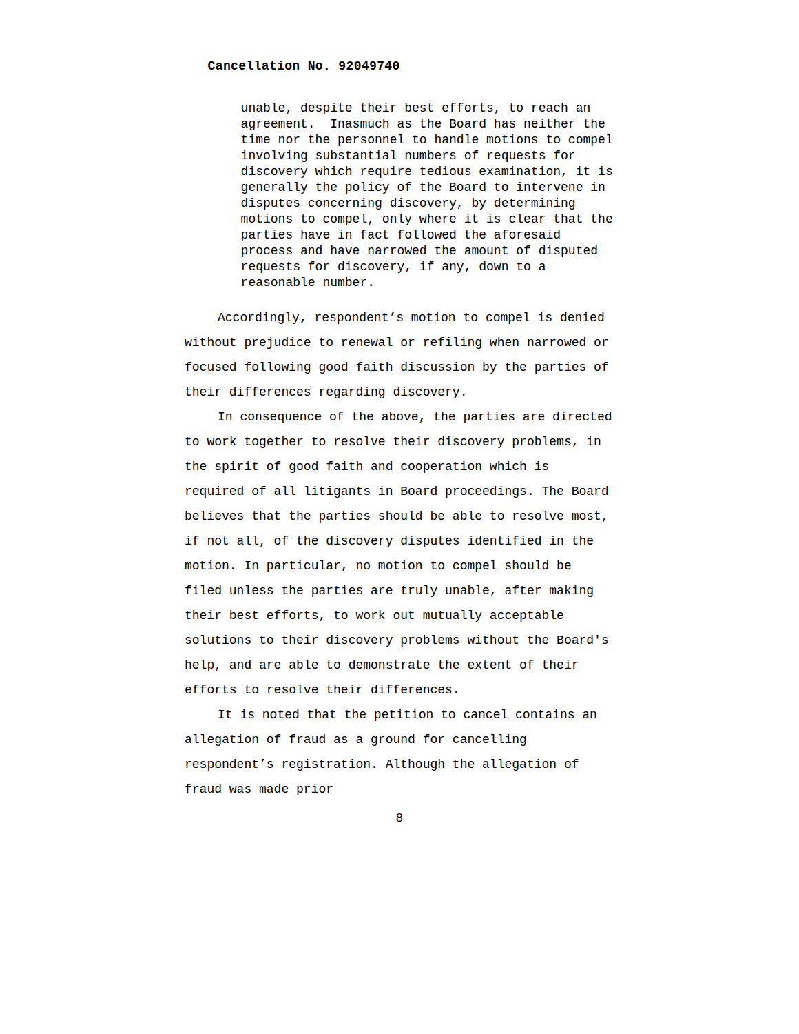Cancellation No. 92049740
unable, despite their best efforts, to reach an agreement. Inasmuch as the Board has neither the time nor the personnel to handle motions to compel involving substantial numbers of requests for discovery which require tedious examination, it is generally the policy of the Board to intervene in disputes concerning discovery, by determining motions to compel, only where it is clear that the parties have in fact followed the aforesaid process and have narrowed the amount of disputed requests for discovery, if any, down to a reasonable number.
Accordingly, respondent’s motion to compel is denied without prejudice to renewal or refiling when narrowed or focused following good faith discussion by the parties of their differences regarding discovery.
In consequence of the above, the parties are directed to work together to resolve their discovery problems, in the spirit of good faith and cooperation which is required of all litigants in Board proceedings. The Board believes that the parties should be able to resolve most, if not all, of the discovery disputes identified in the motion. In particular, no motion to compel should be filed unless the parties are truly unable, after making their best efforts, to work out mutually acceptable solutions to their discovery problems without the Board's help, and are able to demonstrate the extent of their efforts to resolve their differences.
It is noted that the petition to cancel contains an allegation of fraud as a ground for cancelling respondent’s registration. Although the allegation of fraud was made prior
8